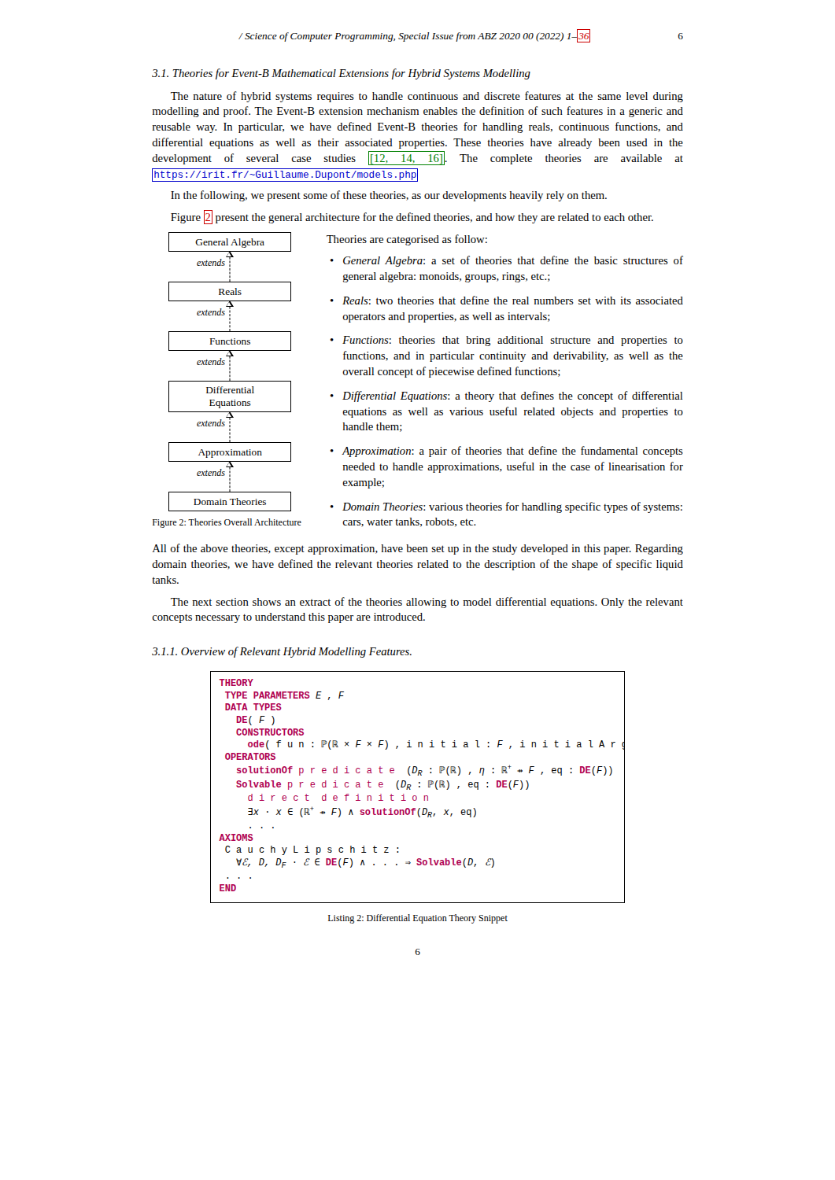/ Science of Computer Programming, Special Issue from ABZ 2020 00 (2022) 1–36 6
3.1. Theories for Event-B Mathematical Extensions for Hybrid Systems Modelling
The nature of hybrid systems requires to handle continuous and discrete features at the same level during modelling and proof. The Event-B extension mechanism enables the definition of such features in a generic and reusable way. In particular, we have defined Event-B theories for handling reals, continuous functions, and differential equations as well as their associated properties. These theories have already been used in the development of several case studies [12, 14, 16]. The complete theories are available at https://irit.fr/~Guillaume.Dupont/models.php
In the following, we present some of these theories, as our developments heavily rely on them.
Figure 2 present the general architecture for the defined theories, and how they are related to each other.
General Algebra
extends
Reals
extends
Functions
extends
Differential
Equations
extends
Approximation
extends
Domain Theories
Figure 2: Theories Overall Architecture
Theories are categorised as follow:
General Algebra: a set of theories that define the basic structures of general algebra: monoids, groups, rings, etc.;
Reals: two theories that define the real numbers set with its associated operators and properties, as well as intervals;
Functions: theories that bring additional structure and properties to functions, and in particular continuity and derivability, as well as the overall concept of piecewise defined functions;
Differential Equations: a theory that defines the concept of differential equations as well as various useful related objects and properties to handle them;
Approximation: a pair of theories that define the fundamental concepts needed to handle approximations, useful in the case of linearisation for example;
Domain Theories: various theories for handling specific types of systems: cars, water tanks, robots, etc.
All of the above theories, except approximation, have been set up in the study developed in this paper. Regarding domain theories, we have defined the relevant theories related to the description of the shape of specific liquid tanks.
The next section shows an extract of the theories allowing to model differential equations. Only the relevant concepts necessary to understand this paper are introduced.
3.1.1. Overview of Relevant Hybrid Modelling Features.
THEORY TYPE PARAMETERS E , F DATA TYPES DE( F ) CONSTRUCTORS ode( f u n : ℙ(ℝ × F × F) , i n i t i a l : F , i n i t i a l A r g : ℝ ) OPERATORS solutionOf p r e d i c a t e (DR : ℙ(ℝ) , η : ℝ+ ⇸ F , eq : DE(F)) Solvable p r e d i c a t e (DR : ℙ(ℝ) , eq : DE(F)) d i r e c t d e f i n i t i o n ∃x · x ∈ (ℝ+ ⇸ F) ∧ solutionOf(DR, x, eq) . . . AXIOMS C a u c h y L i p s c h i t z : ∀ℰ, D, DF · ℰ ∈ DE(F) ∧ . . . ⇒ Solvable(D, ℰ) . . . END
Listing 2: Differential Equation Theory Snippet
6